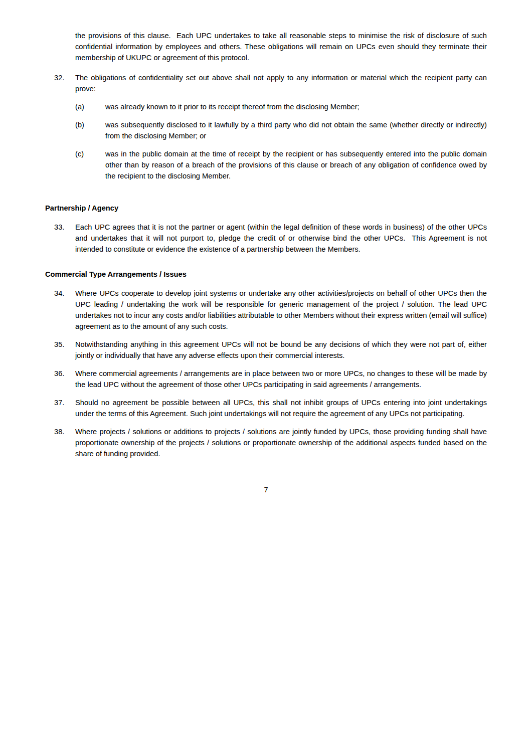the provisions of this clause. Each UPC undertakes to take all reasonable steps to minimise the risk of disclosure of such confidential information by employees and others. These obligations will remain on UPCs even should they terminate their membership of UKUPC or agreement of this protocol.
32.
The obligations of confidentiality set out above shall not apply to any information or material which the recipient party can prove:
(a) was already known to it prior to its receipt thereof from the disclosing Member;
(b) was subsequently disclosed to it lawfully by a third party who did not obtain the same (whether directly or indirectly) from the disclosing Member; or
(c) was in the public domain at the time of receipt by the recipient or has subsequently entered into the public domain other than by reason of a breach of the provisions of this clause or breach of any obligation of confidence owed by the recipient to the disclosing Member.
Partnership / Agency
33.
Each UPC agrees that it is not the partner or agent (within the legal definition of these words in business) of the other UPCs and undertakes that it will not purport to, pledge the credit of or otherwise bind the other UPCs. This Agreement is not intended to constitute or evidence the existence of a partnership between the Members.
Commercial Type Arrangements / Issues
34.
Where UPCs cooperate to develop joint systems or undertake any other activities/projects on behalf of other UPCs then the UPC leading / undertaking the work will be responsible for generic management of the project / solution. The lead UPC undertakes not to incur any costs and/or liabilities attributable to other Members without their express written (email will suffice) agreement as to the amount of any such costs.
35.
Notwithstanding anything in this agreement UPCs will not be bound be any decisions of which they were not part of, either jointly or individually that have any adverse effects upon their commercial interests.
36.
Where commercial agreements / arrangements are in place between two or more UPCs, no changes to these will be made by the lead UPC without the agreement of those other UPCs participating in said agreements / arrangements.
37.
Should no agreement be possible between all UPCs, this shall not inhibit groups of UPCs entering into joint undertakings under the terms of this Agreement. Such joint undertakings will not require the agreement of any UPCs not participating.
38.
Where projects / solutions or additions to projects / solutions are jointly funded by UPCs, those providing funding shall have proportionate ownership of the projects / solutions or proportionate ownership of the additional aspects funded based on the share of funding provided.
7